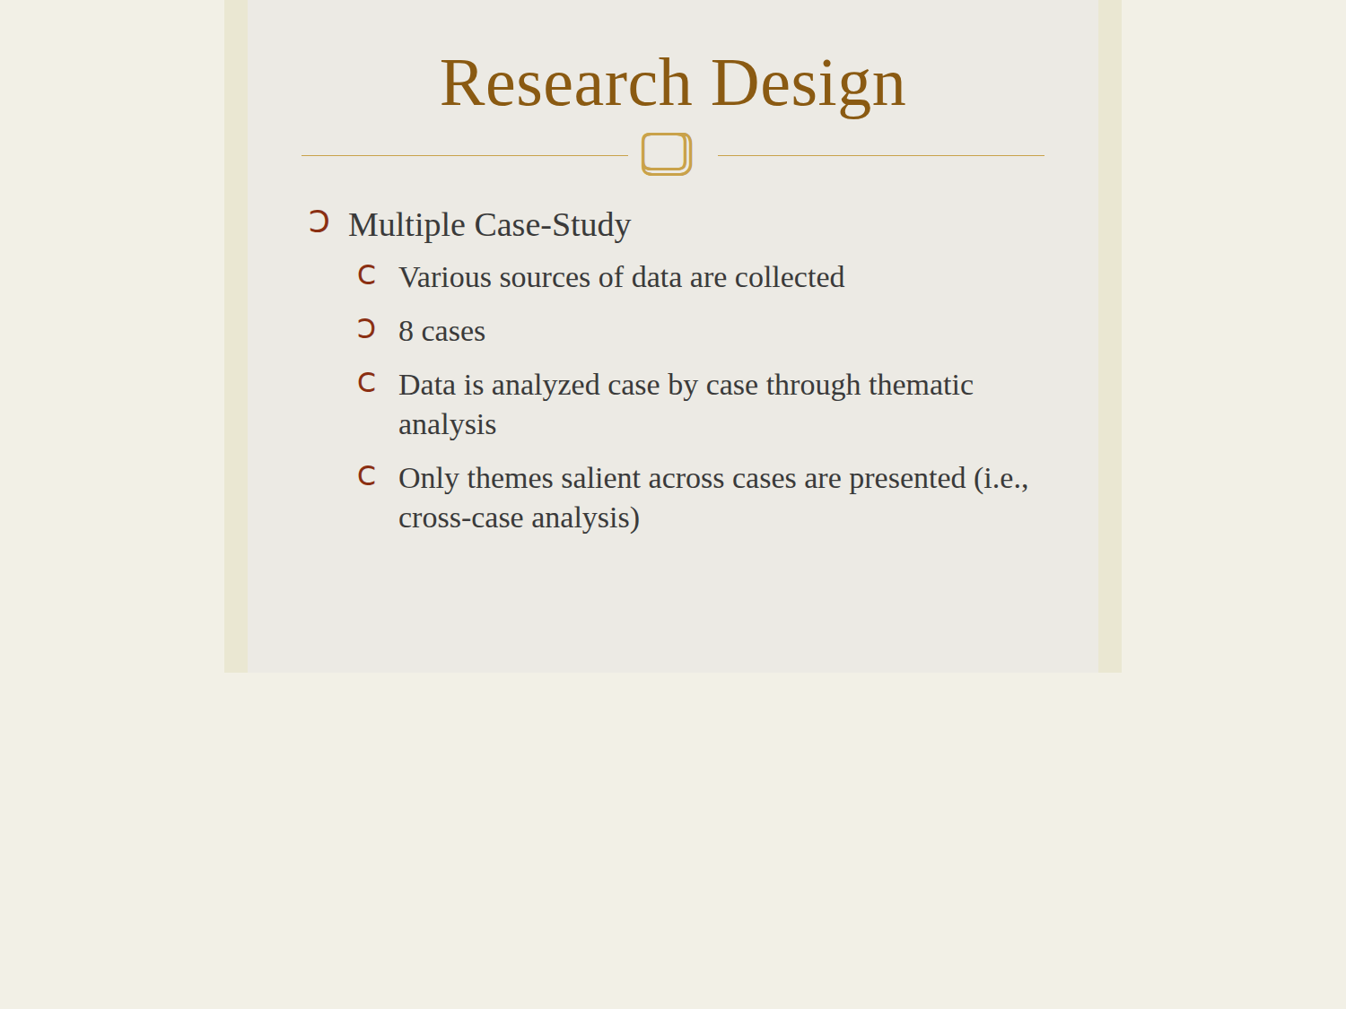Research Design
⃣⃣
Multiple Case-Study
Various sources of data are collected
8 cases
Data is analyzed case by case through thematic analysis
Only themes salient across cases are presented (i.e., cross-case analysis)